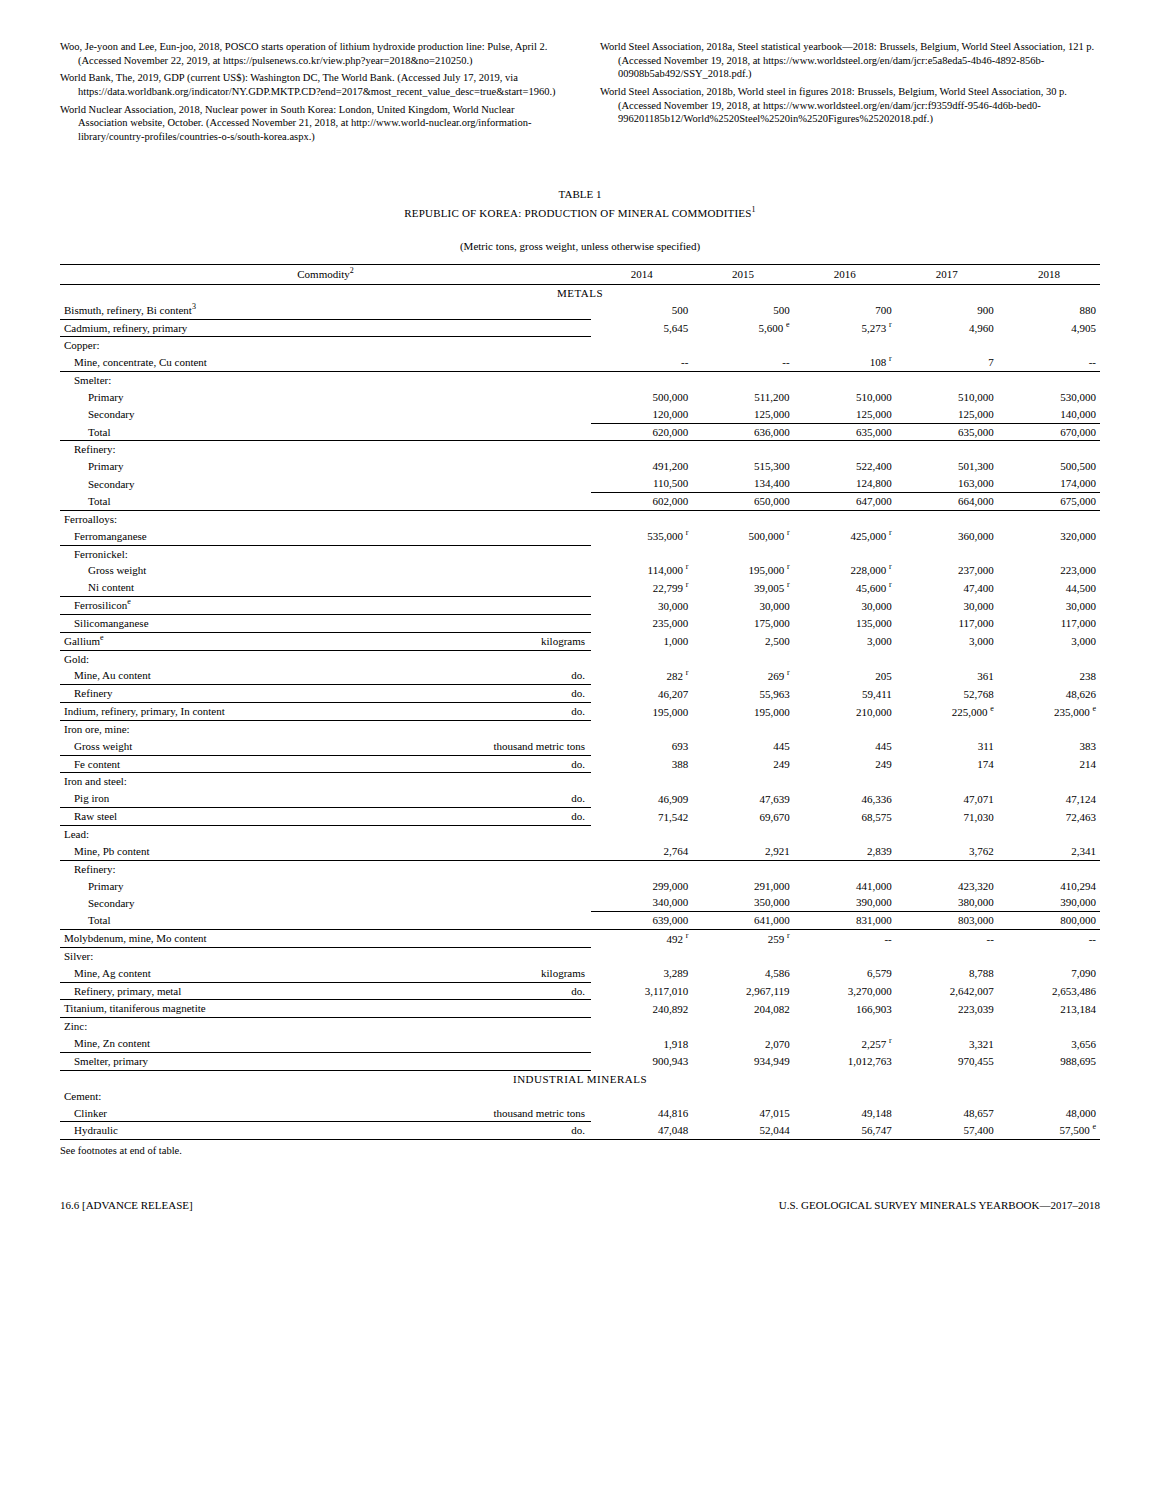Woo, Je-yoon and Lee, Eun-joo, 2018, POSCO starts operation of lithium hydroxide production line: Pulse, April 2. (Accessed November 22, 2019, at https://pulsenews.co.kr/view.php?year=2018&no=210250.)
World Bank, The, 2019, GDP (current US$): Washington DC, The World Bank. (Accessed July 17, 2019, via https://data.worldbank.org/indicator/NY.GDP.MKTP.CD?end=2017&most_recent_value_desc=true&start=1960.)
World Nuclear Association, 2018, Nuclear power in South Korea: London, United Kingdom, World Nuclear Association website, October. (Accessed November 21, 2018, at http://www.world-nuclear.org/information-library/country-profiles/countries-o-s/south-korea.aspx.)
World Steel Association, 2018a, Steel statistical yearbook—2018: Brussels, Belgium, World Steel Association, 121 p. (Accessed November 19, 2018, at https://www.worldsteel.org/en/dam/jcr:e5a8eda5-4b46-4892-856b-00908b5ab492/SSY_2018.pdf.)
World Steel Association, 2018b, World steel in figures 2018: Brussels, Belgium, World Steel Association, 30 p. (Accessed November 19, 2018, at https://www.worldsteel.org/en/dam/jcr:f9359dff-9546-4d6b-bed0-996201185b12/World%2520Steel%2520in%2520Figures%25202018.pdf.)
TABLE 1 REPUBLIC OF KOREA: PRODUCTION OF MINERAL COMMODITIES1
(Metric tons, gross weight, unless otherwise specified)
| Commodity 2 | 2014 | 2015 | 2016 | 2017 | 2018 |
| --- | --- | --- | --- | --- | --- |
| METALS |
| Bismuth, refinery, Bi content 3 | | 500 | 500 | 700 | 900 | 880 |
| Cadmium, refinery, primary | | 5,645 | 5,600 e | 5,273 r | 4,960 | 4,905 |
| Copper: | | | | | | |
| Mine, concentrate, Cu content | | -- | -- | 108 r | 7 | -- |
| Smelter: | | | | | | |
| Primary | | 500,000 | 511,200 | 510,000 | 510,000 | 530,000 |
| Secondary | | 120,000 | 125,000 | 125,000 | 125,000 | 140,000 |
| Total | | 620,000 | 636,000 | 635,000 | 635,000 | 670,000 |
| Refinery: | | | | | | |
| Primary | | 491,200 | 515,300 | 522,400 | 501,300 | 500,500 |
| Secondary | | 110,500 | 134,400 | 124,800 | 163,000 | 174,000 |
| Total | | 602,000 | 650,000 | 647,000 | 664,000 | 675,000 |
| Ferroalloys: | | | | | | |
| Ferromanganese | | 535,000 r | 500,000 r | 425,000 r | 360,000 | 320,000 |
| Ferronickel: | | | | | | |
| Gross weight | | 114,000 r | 195,000 r | 228,000 r | 237,000 | 223,000 |
| Ni content | | 22,799 r | 39,005 r | 45,600 r | 47,400 | 44,500 |
| Ferrosilicon e | | 30,000 | 30,000 | 30,000 | 30,000 | 30,000 |
| Silicomanganese | | 235,000 | 175,000 | 135,000 | 117,000 | 117,000 |
| Gallium e | kilograms | 1,000 | 2,500 | 3,000 | 3,000 | 3,000 |
| Gold: | | | | | | |
| Mine, Au content | do. | 282 r | 269 r | 205 | 361 | 238 |
| Refinery | do. | 46,207 | 55,963 | 59,411 | 52,768 | 48,626 |
| Indium, refinery, primary, In content | do. | 195,000 | 195,000 | 210,000 | 225,000 e | 235,000 e |
| Iron ore, mine: | | | | | | |
| Gross weight | thousand metric tons | 693 | 445 | 445 | 311 | 383 |
| Fe content | do. | 388 | 249 | 249 | 174 | 214 |
| Iron and steel: | | | | | | |
| Pig iron | do. | 46,909 | 47,639 | 46,336 | 47,071 | 47,124 |
| Raw steel | do. | 71,542 | 69,670 | 68,575 | 71,030 | 72,463 |
| Lead: | | | | | | |
| Mine, Pb content | | 2,764 | 2,921 | 2,839 | 3,762 | 2,341 |
| Refinery: | | | | | | |
| Primary | | 299,000 | 291,000 | 441,000 | 423,320 | 410,294 |
| Secondary | | 340,000 | 350,000 | 390,000 | 380,000 | 390,000 |
| Total | | 639,000 | 641,000 | 831,000 | 803,000 | 800,000 |
| Molybdenum, mine, Mo content | | 492 r | 259 r | -- | -- | -- |
| Silver: | | | | | | |
| Mine, Ag content | kilograms | 3,289 | 4,586 | 6,579 | 8,788 | 7,090 |
| Refinery, primary, metal | do. | 3,117,010 | 2,967,119 | 3,270,000 | 2,642,007 | 2,653,486 |
| Titanium, titaniferous magnetite | | 240,892 | 204,082 | 166,903 | 223,039 | 213,184 |
| Zinc: | | | | | | |
| Mine, Zn content | | 1,918 | 2,070 | 2,257 r | 3,321 | 3,656 |
| Smelter, primary | | 900,943 | 934,949 | 1,012,763 | 970,455 | 988,695 |
| INDUSTRIAL MINERALS |
| Cement: | | | | | | |
| Clinker | thousand metric tons | 44,816 | 47,015 | 49,148 | 48,657 | 48,000 |
| Hydraulic | do. | 47,048 | 52,044 | 56,747 | 57,400 | 57,500 e |
See footnotes at end of table.
16.6 [ADVANCE RELEASE]
U.S. GEOLOGICAL SURVEY MINERALS YEARBOOK—2017–2018